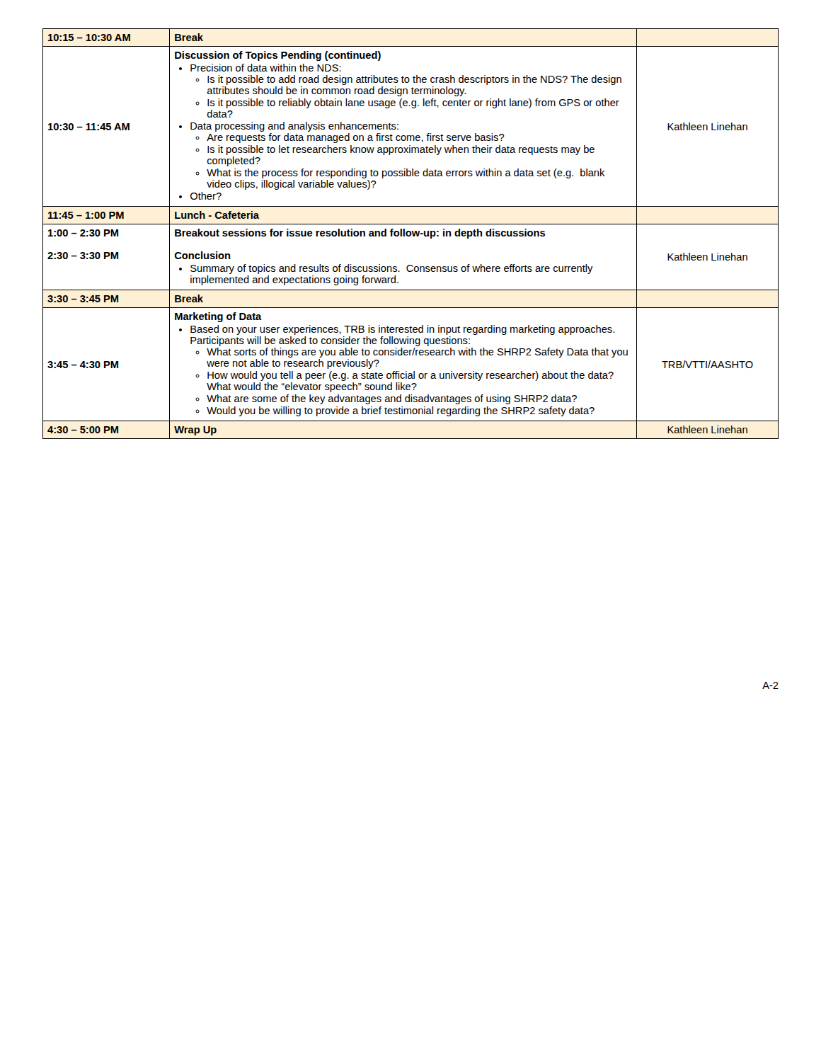| 10:15 – 10:30 AM | Break | |
| 10:30 – 11:45 AM | Discussion of Topics Pending (continued) Precision of data within the NDS: Is it possible to add road design attributes to the crash descriptors in the NDS? The design attributes should be in common road design terminology. Is it possible to reliably obtain lane usage (e.g. left, center or right lane) from GPS or other data? Data processing and analysis enhancements: Are requests for data managed on a first come, first serve basis? Is it possible to let researchers know approximately when their data requests may be completed? What is the process for responding to possible data errors within a data set (e.g. blank video clips, illogical variable values)? Other? | Kathleen Linehan |
| 11:45 – 1:00 PM | Lunch - Cafeteria | |
| 1:00 – 2:30 PM 2:30 – 3:30 PM | Breakout sessions for issue resolution and follow-up: in depth discussions Conclusion Summary of topics and results of discussions. Consensus of where efforts are currently implemented and expectations going forward. | Kathleen Linehan |
| 3:30 – 3:45 PM | Break | |
| 3:45 – 4:30 PM | Marketing of Data Based on your user experiences, TRB is interested in input regarding marketing approaches. Participants will be asked to consider the following questions: What sorts of things are you able to consider/research with the SHRP2 Safety Data that you were not able to research previously? How would you tell a peer (e.g. a state official or a university researcher) about the data? What would the “elevator speech” sound like? What are some of the key advantages and disadvantages of using SHRP2 data? Would you be willing to provide a brief testimonial regarding the SHRP2 safety data? | TRB/VTTI/AASHTO |
| 4:30 – 5:00 PM | Wrap Up | Kathleen Linehan |
A-2